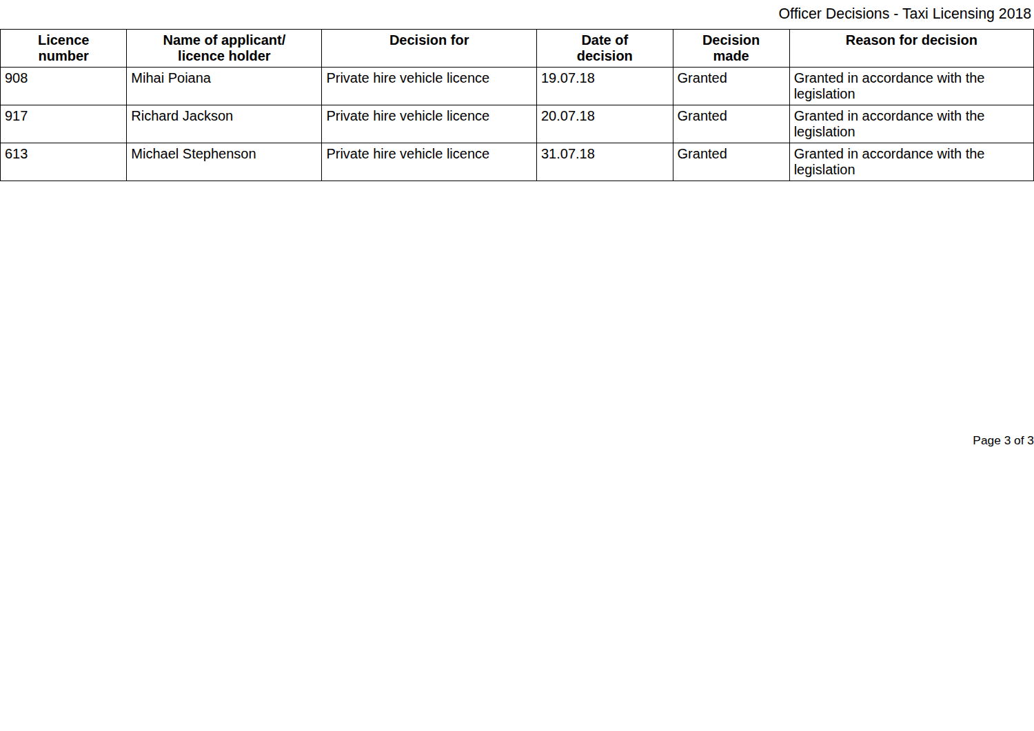Officer Decisions - Taxi Licensing 2018
| Licence number | Name of applicant/ licence holder | Decision for | Date of decision | Decision made | Reason for decision |
| --- | --- | --- | --- | --- | --- |
| 908 | Mihai Poiana | Private hire vehicle licence | 19.07.18 | Granted | Granted in accordance with the legislation |
| 917 | Richard Jackson | Private hire vehicle licence | 20.07.18 | Granted | Granted in accordance with the legislation |
| 613 | Michael Stephenson | Private hire vehicle licence | 31.07.18 | Granted | Granted in accordance with the legislation |
Page 3 of 3